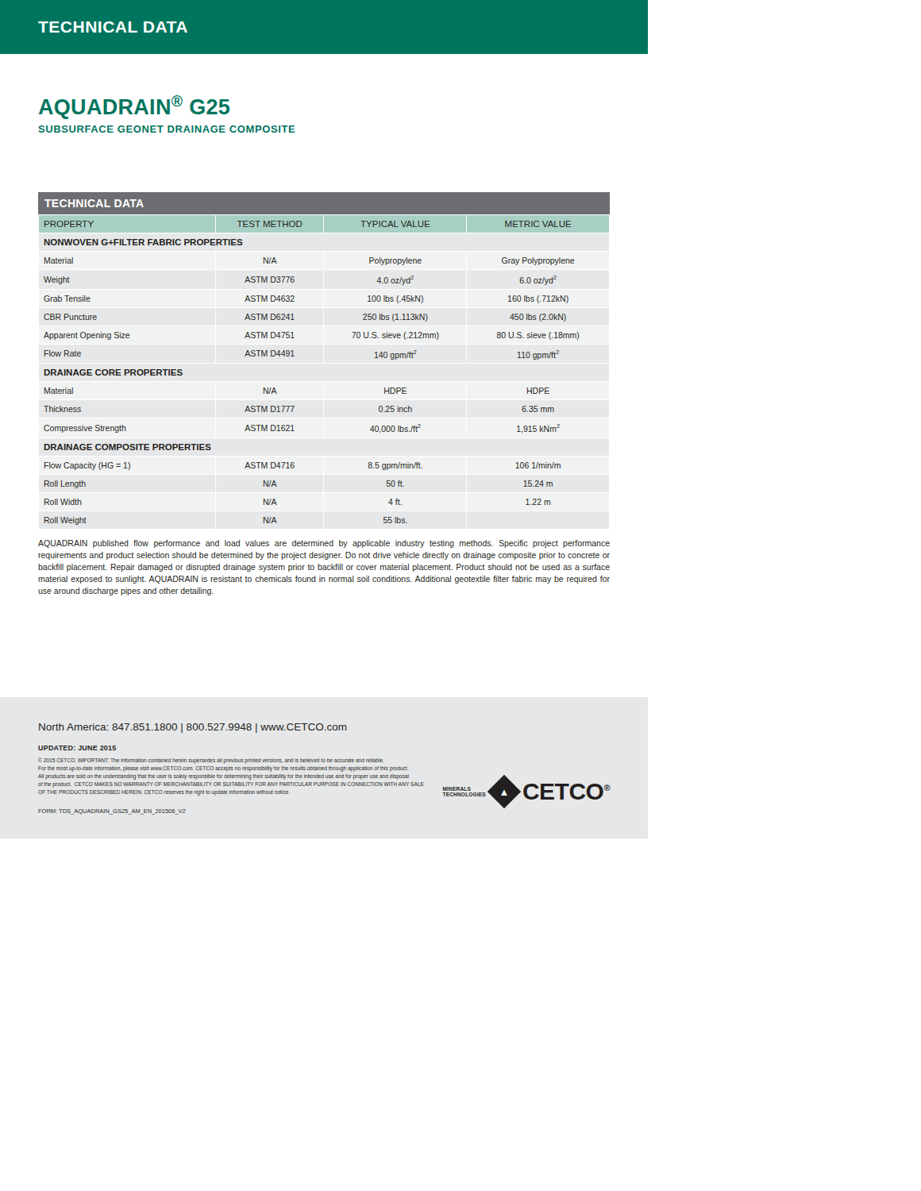TECHNICAL DATA
AQUADRAIN® G25
SUBSURFACE GEONET DRAINAGE COMPOSITE
TECHNICAL DATA
| PROPERTY | TEST METHOD | TYPICAL VALUE | METRIC VALUE |
| --- | --- | --- | --- |
| NONWOVEN G+FILTER FABRIC PROPERTIES |
| Material | N/A | Polypropylene | Gray Polypropylene |
| Weight | ASTM D3776 | 4.0 oz/yd 2 | 6.0 oz/yd 2 |
| Grab Tensile | ASTM D4632 | 100 lbs (.45kN) | 160 lbs (.712kN) |
| CBR Puncture | ASTM D6241 | 250 lbs (1.113kN) | 450 lbs (2.0kN) |
| Apparent Opening Size | ASTM D4751 | 70 U.S. sieve (.212mm) | 80 U.S. sieve (.18mm) |
| Flow Rate | ASTM D4491 | 140 gpm/ft 2 | 110 gpm/ft 2 |
| DRAINAGE CORE PROPERTIES |
| Material | N/A | HDPE | HDPE |
| Thickness | ASTM D1777 | 0.25 inch | 6.35 mm |
| Compressive Strength | ASTM D1621 | 40,000 lbs./ft 2 | 1,915 kNm 2 |
| DRAINAGE COMPOSITE PROPERTIES |
| Flow Capacity (HG = 1) | ASTM D4716 | 8.5 gpm/min/ft. | 106 1/min/m |
| Roll Length | N/A | 50 ft. | 15.24 m |
| Roll Width | N/A | 4 ft. | 1.22 m |
| Roll Weight | N/A | 55 lbs. | |
AQUADRAIN published flow performance and load values are determined by applicable industry testing methods. Specific project performance requirements and product selection should be determined by the project designer. Do not drive vehicle directly on drainage composite prior to concrete or backfill placement. Repair damaged or disrupted drainage system prior to backfill or cover material placement. Product should not be used as a surface material exposed to sunlight. AQUADRAIN is resistant to chemicals found in normal soil conditions. Additional geotextile filter fabric may be required for use around discharge pipes and other detailing.
North America: 847.851.1800 | 800.527.9948 | www.CETCO.com
UPDATED: JUNE 2015
© 2015 CETCO. IMPORTANT: The information contained herein supersedes all previous printed versions, and is believed to be accurate and reliable.
For the most up-to-date information, please visit www.CETCO.com. CETCO accepts no responsibility for the results obtained through application of this product.
All products are sold on the understanding that the user is solely responsible for determining their suitability for the intended use and for proper use and disposal
of the product. CETCO MAKES NO WARRANTY OF MERCHANTABILITY OR SUITABILITY FOR ANY PARTICULAR PURPOSE IN CONNECTION WITH ANY SALE
OF THE PRODUCTS DESCRIBED HEREIN. CETCO reserves the right to update information without notice.
FORM: TDS_AQUADRAIN_GS25_AM_EN_201506_V2
MINERALS
TECHNOLOGIES
▲
CETCO®